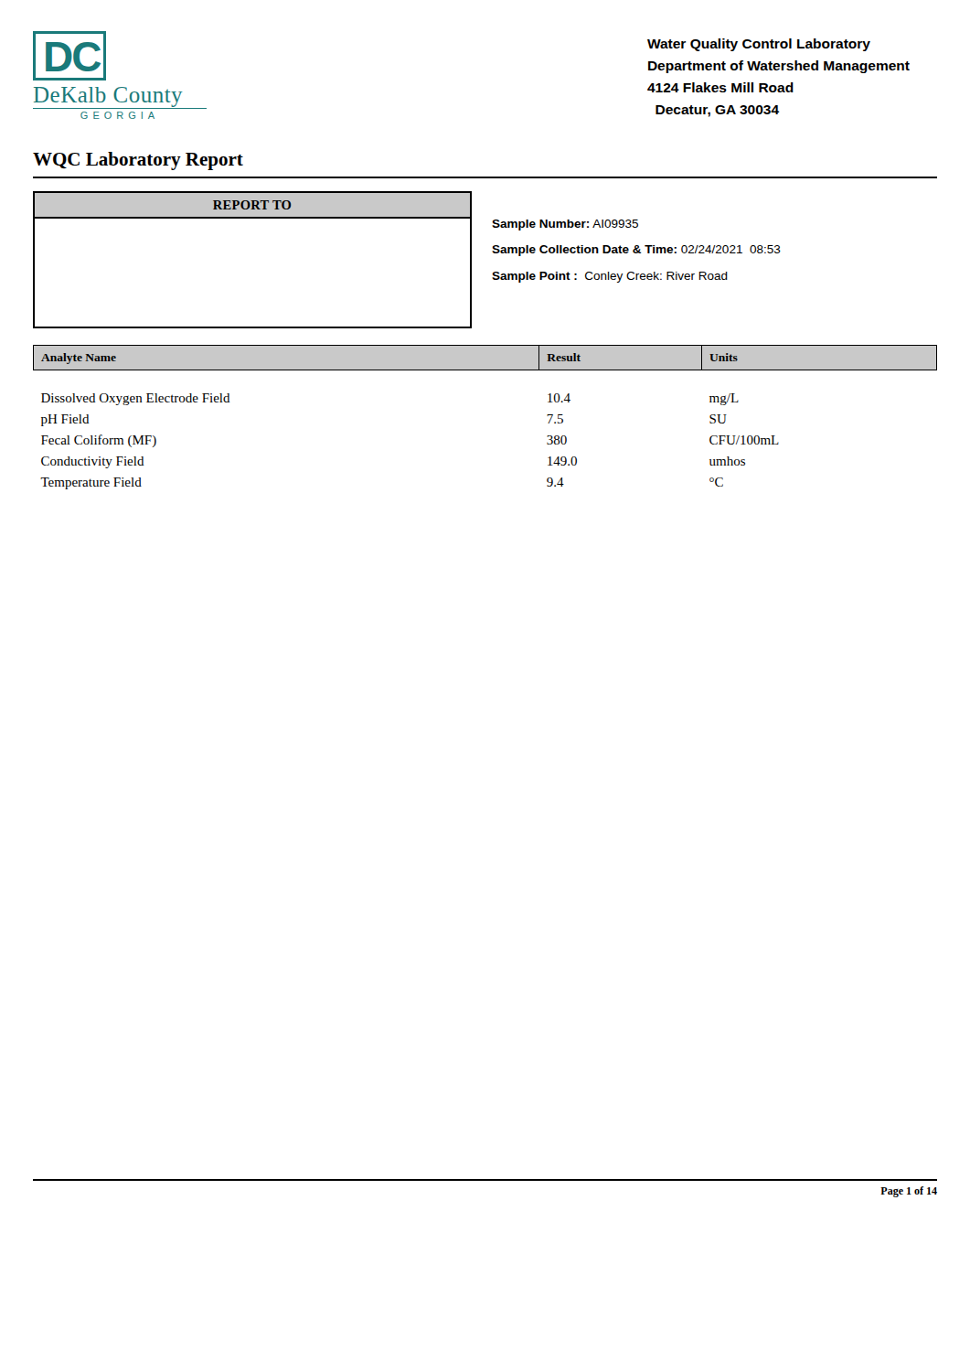DC
DeKalb County
GEORGIA
Water Quality Control Laboratory
Department of Watershed Management
4124 Flakes Mill Road
Decatur, GA 30034
WQC Laboratory Report
REPORT TO
Sample Number: AI09935
Sample Collection Date & Time: 02/24/2021 08:53
Sample Point : Conley Creek: River Road
| Analyte Name | Result | Units |
| --- | --- | --- |
| Dissolved Oxygen Electrode Field | 10.4 | mg/L |
| pH Field | 7.5 | SU |
| Fecal Coliform (MF) | 380 | CFU/100mL |
| Conductivity Field | 149.0 | umhos |
| Temperature Field | 9.4 | °C |
Page 1 of 14